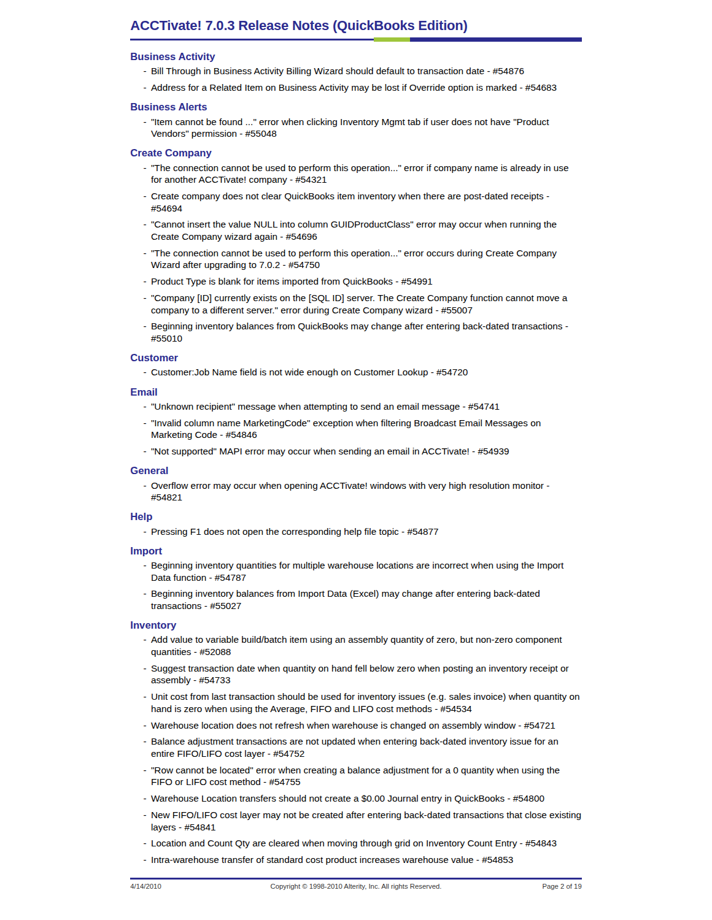ACCTivate! 7.0.3 Release Notes (QuickBooks Edition)
Business Activity
Bill Through in Business Activity Billing Wizard should default to transaction date - #54876
Address for a Related Item on Business Activity may be lost if Override option is marked - #54683
Business Alerts
"Item cannot be found ..." error when clicking Inventory Mgmt tab if user does not have "Product Vendors" permission - #55048
Create Company
"The connection cannot be used to perform this operation..." error if company name is already in use for another ACCTivate! company - #54321
Create company does not clear QuickBooks item inventory when there are post-dated receipts - #54694
"Cannot insert the value NULL into column GUIDProductClass" error may occur when running the Create Company wizard again - #54696
"The connection cannot be used to perform this operation..." error occurs during Create Company Wizard after upgrading to 7.0.2 - #54750
Product Type is blank for items imported from QuickBooks - #54991
"Company [ID] currently exists on the [SQL ID] server. The Create Company function cannot move a company to a different server." error during Create Company wizard - #55007
Beginning inventory balances from QuickBooks may change after entering back-dated transactions - #55010
Customer
Customer:Job Name field is not wide enough on Customer Lookup - #54720
Email
"Unknown recipient" message when attempting to send an email message - #54741
"Invalid column name MarketingCode" exception when filtering Broadcast Email Messages on Marketing Code - #54846
"Not supported" MAPI error may occur when sending an email in ACCTivate! - #54939
General
Overflow error may occur when opening ACCTivate! windows with very high resolution monitor - #54821
Help
Pressing F1 does not open the corresponding help file topic - #54877
Import
Beginning inventory quantities for multiple warehouse locations are incorrect when using the Import Data function - #54787
Beginning inventory balances from Import Data (Excel) may change after entering back-dated transactions - #55027
Inventory
Add value to variable build/batch item using an assembly quantity of zero, but non-zero component quantities - #52088
Suggest transaction date when quantity on hand fell below zero when posting an inventory receipt or assembly - #54733
Unit cost from last transaction should be used for inventory issues (e.g. sales invoice) when quantity on hand is zero when using the Average, FIFO and LIFO cost methods - #54534
Warehouse location does not refresh when warehouse is changed on assembly window - #54721
Balance adjustment transactions are not updated when entering back-dated inventory issue for an entire FIFO/LIFO cost layer - #54752
"Row cannot be located" error when creating a balance adjustment for a 0 quantity when using the FIFO or LIFO cost method - #54755
Warehouse Location transfers should not create a $0.00 Journal entry in QuickBooks - #54800
New FIFO/LIFO cost layer may not be created after entering back-dated transactions that close existing layers - #54841
Location and Count Qty are cleared when moving through grid on Inventory Count Entry - #54843
Intra-warehouse transfer of standard cost product increases warehouse value - #54853
4/14/2010
Copyright © 1998-2010 Alterity, Inc. All rights Reserved.
Page 2 of 19